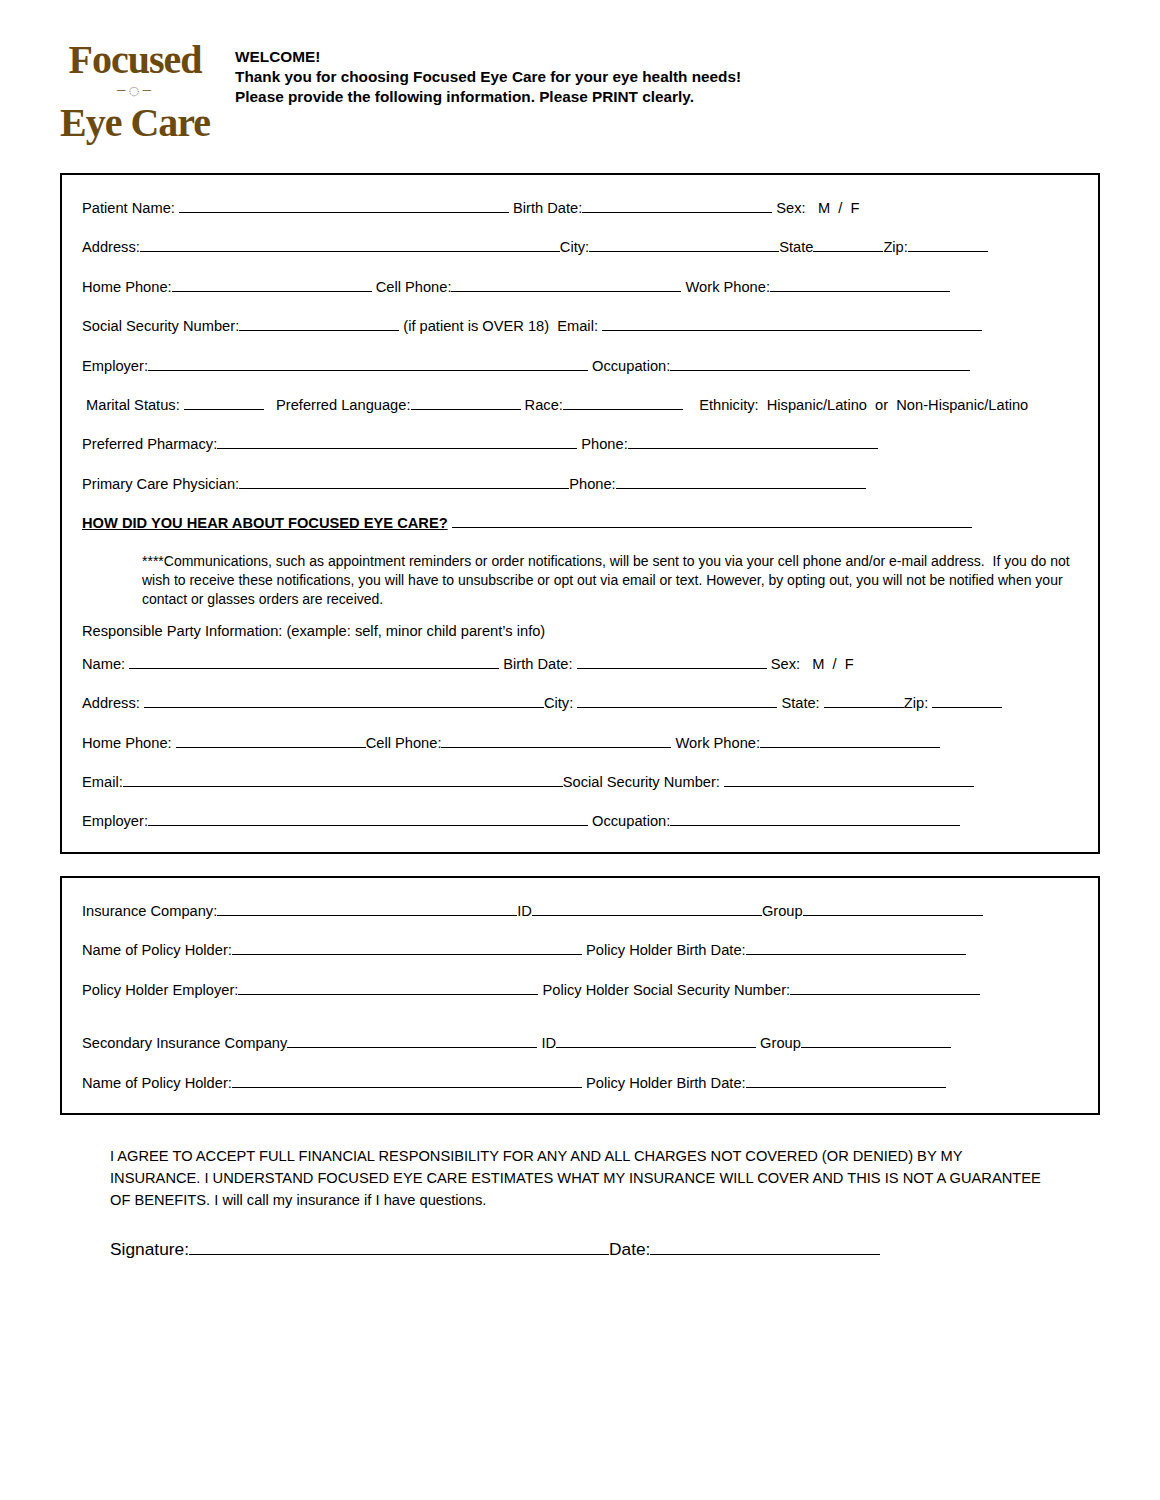Focused
−◌−
Eye Care
WELCOME!
Thank you for choosing Focused Eye Care for your eye health needs!
Please provide the following information. Please PRINT clearly.
Patient Name: Birth Date: Sex: M / F
Address: City: State Zip:
Home Phone: Cell Phone: Work Phone:
Social Security Number: (if patient is OVER 18) Email:
Employer: Occupation:
Marital Status: Preferred Language: Race: Ethnicity: Hispanic/Latino or Non-Hispanic/Latino
Preferred Pharmacy: Phone:
Primary Care Physician: Phone:
HOW DID YOU HEAR ABOUT FOCUSED EYE CARE?
****Communications, such as appointment reminders or order notifications, will be sent to you via your cell phone and/or e-mail address. If you do not wish to receive these notifications, you will have to unsubscribe or opt out via email or text. However, by opting out, you will not be notified when your contact or glasses orders are received.
Responsible Party Information: (example: self, minor child parent’s info)
Name: Birth Date: Sex: M / F
Address: City: State: Zip:
Home Phone: Cell Phone: Work Phone:
Email: Social Security Number:
Employer: Occupation:
Insurance Company: ID Group
Name of Policy Holder: Policy Holder Birth Date:
Policy Holder Employer: Policy Holder Social Security Number:
Secondary Insurance Company ID Group
Name of Policy Holder: Policy Holder Birth Date:
I AGREE TO ACCEPT FULL FINANCIAL RESPONSIBILITY FOR ANY AND ALL CHARGES NOT COVERED (OR DENIED) BY MY INSURANCE. I UNDERSTAND FOCUSED EYE CARE ESTIMATES WHAT MY INSURANCE WILL COVER AND THIS IS NOT A GUARANTEE OF BENEFITS. I will call my insurance if I have questions.
Signature: Date: